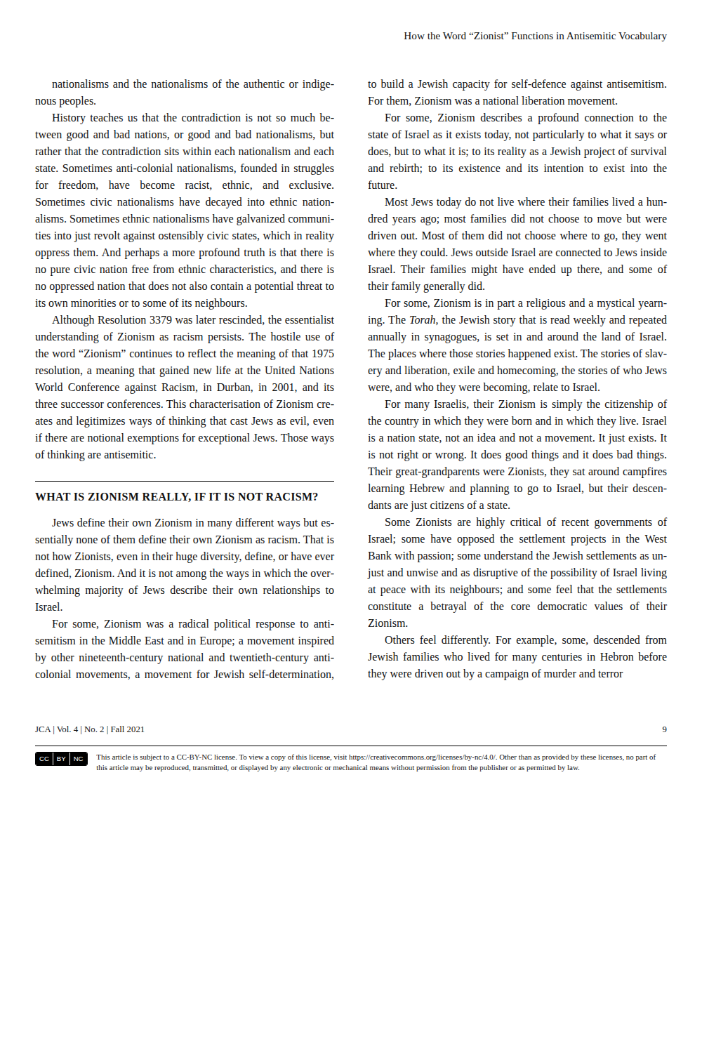How the Word “Zionist” Functions in Antisemitic Vocabulary
nationalisms and the nationalisms of the authentic or indigenous peoples.
History teaches us that the contradiction is not so much between good and bad nations, or good and bad nationalisms, but rather that the contradiction sits within each nationalism and each state. Sometimes anti-colonial nationalisms, founded in struggles for freedom, have become racist, ethnic, and exclusive. Sometimes civic nationalisms have decayed into ethnic nationalisms. Sometimes ethnic nationalisms have galvanized communities into just revolt against ostensibly civic states, which in reality oppress them. And perhaps a more profound truth is that there is no pure civic nation free from ethnic characteristics, and there is no oppressed nation that does not also contain a potential threat to its own minorities or to some of its neighbours.
Although Resolution 3379 was later rescinded, the essentialist understanding of Zionism as racism persists. The hostile use of the word “Zionism” continues to reflect the meaning of that 1975 resolution, a meaning that gained new life at the United Nations World Conference against Racism, in Durban, in 2001, and its three successor conferences. This characterisation of Zionism creates and legitimizes ways of thinking that cast Jews as evil, even if there are notional exemptions for exceptional Jews. Those ways of thinking are antisemitic.
What is Zionism really, if it is not racism?
Jews define their own Zionism in many different ways but essentially none of them define their own Zionism as racism. That is not how Zionists, even in their huge diversity, define, or have ever defined, Zionism. And it is not among the ways in which the overwhelming majority of Jews describe their own relationships to Israel.
For some, Zionism was a radical political response to antisemitism in the Middle East and in Europe; a movement inspired by other nineteenth-century national and twentieth-century anti-colonial movements, a movement for Jewish self-determination, to build a Jewish capacity for self-defence against antisemitism. For them, Zionism was a national liberation movement.
For some, Zionism describes a profound connection to the state of Israel as it exists today, not particularly to what it says or does, but to what it is; to its reality as a Jewish project of survival and rebirth; to its existence and its intention to exist into the future.
Most Jews today do not live where their families lived a hundred years ago; most families did not choose to move but were driven out. Most of them did not choose where to go, they went where they could. Jews outside Israel are connected to Jews inside Israel. Their families might have ended up there, and some of their family generally did.
For some, Zionism is in part a religious and a mystical yearning. The Torah, the Jewish story that is read weekly and repeated annually in synagogues, is set in and around the land of Israel. The places where those stories happened exist. The stories of slavery and liberation, exile and homecoming, the stories of who Jews were, and who they were becoming, relate to Israel.
For many Israelis, their Zionism is simply the citizenship of the country in which they were born and in which they live. Israel is a nation state, not an idea and not a movement. It just exists. It is not right or wrong. It does good things and it does bad things. Their great-grandparents were Zionists, they sat around campfires learning Hebrew and planning to go to Israel, but their descendants are just citizens of a state.
Some Zionists are highly critical of recent governments of Israel; some have opposed the settlement projects in the West Bank with passion; some understand the Jewish settlements as unjust and unwise and as disruptive of the possibility of Israel living at peace with its neighbours; and some feel that the settlements constitute a betrayal of the core democratic values of their Zionism.
Others feel differently. For example, some, descended from Jewish families who lived for many centuries in Hebron before they were driven out by a campaign of murder and terror
JCA | Vol. 4 | No. 2 | Fall 2021
9
CC BY NC
This article is subject to a CC-BY-NC license. To view a copy of this license, visit https://creativecommons.org/licenses/by-nc/4.0/. Other than as provided by these licenses, no part of this article may be reproduced, transmitted, or displayed by any electronic or mechanical means without permission from the publisher or as permitted by law.